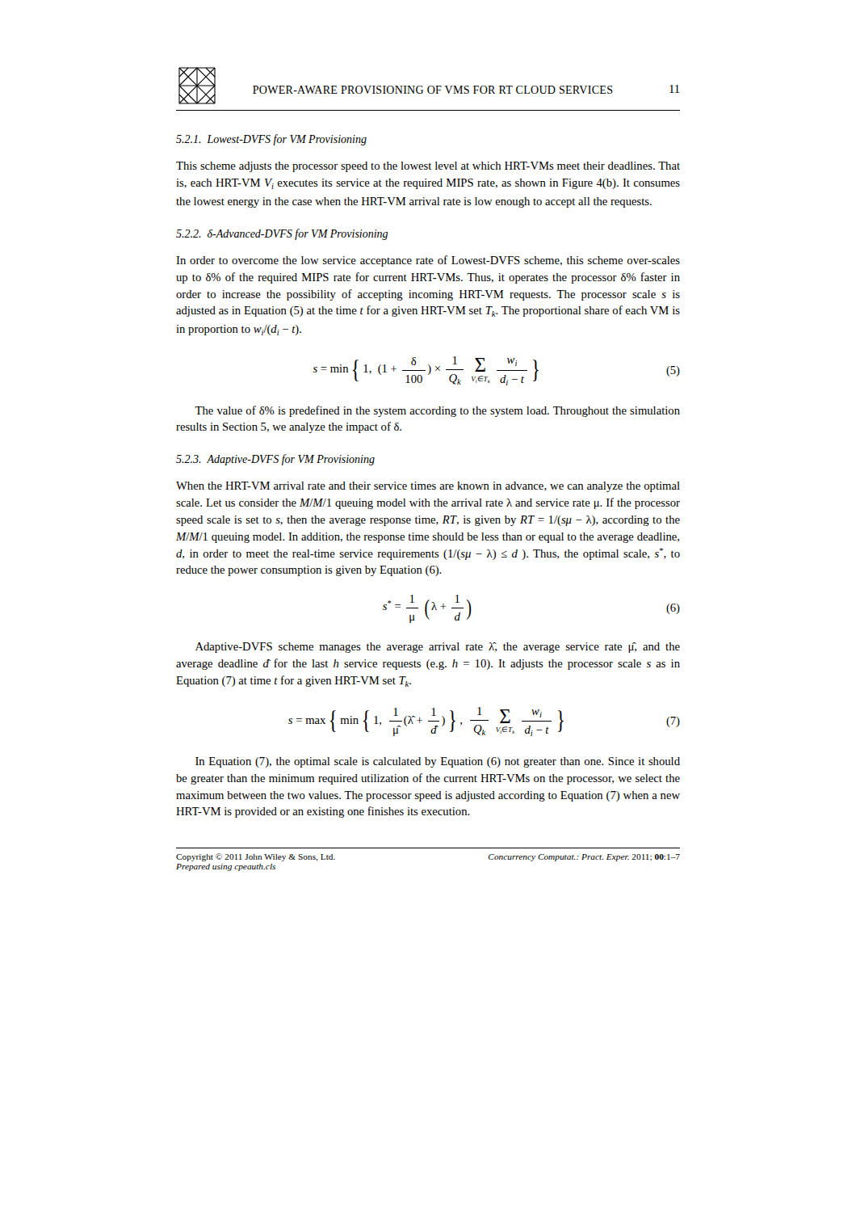POWER-AWARE PROVISIONING OF VMS FOR RT CLOUD SERVICES
11
5.2.1. Lowest-DVFS for VM Provisioning
This scheme adjusts the processor speed to the lowest level at which HRT-VMs meet their deadlines. That is, each HRT-VM Vi executes its service at the required MIPS rate, as shown in Figure 4(b). It consumes the lowest energy in the case when the HRT-VM arrival rate is low enough to accept all the requests.
5.2.2. δ-Advanced-DVFS for VM Provisioning
In order to overcome the low service acceptance rate of Lowest-DVFS scheme, this scheme over-scales up to δ% of the required MIPS rate for current HRT-VMs. Thus, it operates the processor δ% faster in order to increase the possibility of accepting incoming HRT-VM requests. The processor scale s is adjusted as in Equation (5) at the time t for a given HRT-VM set Tk. The proportional share of each VM is in proportion to wi/(di − t).
s = min{1, (1 + δ 100) × 1 Qk ΣVi∈Tk wi di − t}
(5)
The value of δ% is predefined in the system according to the system load. Throughout the simulation results in Section 5, we analyze the impact of δ.
5.2.3. Adaptive-DVFS for VM Provisioning
When the HRT-VM arrival rate and their service times are known in advance, we can analyze the optimal scale. Let us consider the M/M/1 queuing model with the arrival rate λ and service rate μ. If the processor speed scale is set to s, then the average response time, RT, is given by RT = 1/(sμ − λ), according to the M/M/1 queuing model. In addition, the response time should be less than or equal to the average deadline, d, in order to meet the real-time service requirements (1/(sμ − λ) ≤ d ). Thus, the optimal scale, s*, to reduce the power consumption is given by Equation (6).
s* = 1 μ (λ + 1 d)
(6)
Adaptive-DVFS scheme manages the average arrival rate λ̂, the average service rate μ̂, and the average deadline d̂ for the last h service requests (e.g. h = 10). It adjusts the processor scale s as in Equation (7) at time t for a given HRT-VM set Tk.
s = max{min{1, 1 μ̂(λ̂ + 1 d̂)}, 1 Qk ΣVi∈Tk wi di − t}
(7)
In Equation (7), the optimal scale is calculated by Equation (6) not greater than one. Since it should be greater than the minimum required utilization of the current HRT-VMs on the processor, we select the maximum between the two values. The processor speed is adjusted according to Equation (7) when a new HRT-VM is provided or an existing one finishes its execution.
Copyright © 2011 John Wiley & Sons, Ltd.
Prepared using cpeauth.cls
Concurrency Computat.: Pract. Exper. 2011; 00:1–7